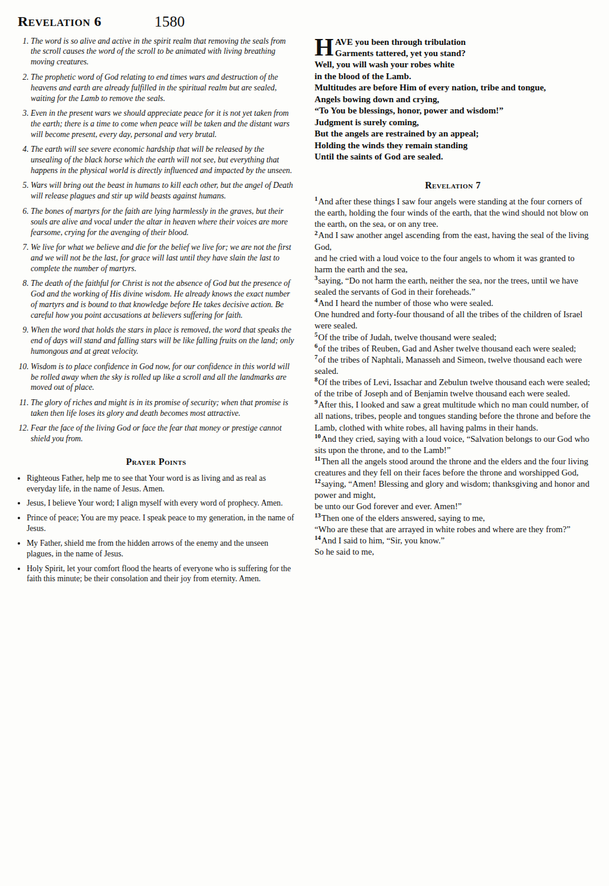Revelation 6
1580
The word is so alive and active in the spirit realm that removing the seals from the scroll causes the word of the scroll to be animated with living breathing moving creatures.
The prophetic word of God relating to end times wars and destruction of the heavens and earth are already fulfilled in the spiritual realm but are sealed, waiting for the Lamb to remove the seals.
Even in the present wars we should appreciate peace for it is not yet taken from the earth; there is a time to come when peace will be taken and the distant wars will become present, every day, personal and very brutal.
The earth will see severe economic hardship that will be released by the unsealing of the black horse which the earth will not see, but everything that happens in the physical world is directly influenced and impacted by the unseen.
Wars will bring out the beast in humans to kill each other, but the angel of Death will release plagues and stir up wild beasts against humans.
The bones of martyrs for the faith are lying harmlessly in the graves, but their souls are alive and vocal under the altar in heaven where their voices are more fearsome, crying for the avenging of their blood.
We live for what we believe and die for the belief we live for; we are not the first and we will not be the last, for grace will last until they have slain the last to complete the number of martyrs.
The death of the faithful for Christ is not the absence of God but the presence of God and the working of His divine wisdom. He already knows the exact number of martyrs and is bound to that knowledge before He takes decisive action. Be careful how you point accusations at believers suffering for faith.
When the word that holds the stars in place is removed, the word that speaks the end of days will stand and falling stars will be like falling fruits on the land; only humongous and at great velocity.
Wisdom is to place confidence in God now, for our confidence in this world will be rolled away when the sky is rolled up like a scroll and all the landmarks are moved out of place.
The glory of riches and might is in its promise of security; when that promise is taken then life loses its glory and death becomes most attractive.
Fear the face of the living God or face the fear that money or prestige cannot shield you from.
Prayer Points
Righteous Father, help me to see that Your word is as living and as real as everyday life, in the name of Jesus. Amen.
Jesus, I believe Your word; I align myself with every word of prophecy. Amen.
Prince of peace; You are my peace. I speak peace to my generation, in the name of Jesus.
My Father, shield me from the hidden arrows of the enemy and the unseen plagues, in the name of Jesus.
Holy Spirit, let your comfort flood the hearts of everyone who is suffering for the faith this minute; be their consolation and their joy from eternity. Amen.
HAVE you been through tribulation
Garments tattered, yet you stand?
Well, you will wash your robes white
in the blood of the Lamb.
Multitudes are before Him of every nation, tribe and tongue,
Angels bowing down and crying,
“To You be blessings, honor, power and wisdom!”
Judgment is surely coming,
But the angels are restrained by an appeal;
Holding the winds they remain standing
Until the saints of God are sealed.
Revelation 7
1 And after these things I saw four angels were standing at the four corners of the earth, holding the four winds of the earth, that the wind should not blow on the earth, on the sea, or on any tree.
2 And I saw another angel ascending from the east, having the seal of the living God,
and he cried with a loud voice to the four angels to whom it was granted to harm the earth and the sea,
3saying, “Do not harm the earth, neither the sea, nor the trees, until we have sealed the servants of God in their foreheads.”
4 And I heard the number of those who were sealed.
One hundred and forty-four thousand of all the tribes of the children of Israel were sealed.
5 Of the tribe of Judah, twelve thousand were sealed;
6of the tribes of Reuben, Gad and Asher twelve thousand each were sealed;
7of the tribes of Naphtali, Manasseh and Simeon, twelve thousand each were sealed.
8 Of the tribes of Levi, Issachar and Zebulun twelve thousand each were sealed;
of the tribe of Joseph and of Benjamin twelve thousand each were sealed.
9 After this, I looked and saw a great multitude which no man could number, of all nations, tribes, people and tongues standing before the throne and before the Lamb, clothed with white robes, all having palms in their hands.
10 And they cried, saying with a loud voice, “Salvation belongs to our God who sits upon the throne, and to the Lamb!”
11 Then all the angels stood around the throne and the elders and the four living creatures and they fell on their faces before the throne and worshipped God,
12saying, “Amen! Blessing and glory and wisdom; thanksgiving and honor and power and might,
be unto our God forever and ever. Amen!”
13 Then one of the elders answered, saying to me,
“Who are these that are arrayed in white robes and where are they from?”
14 And I said to him, “Sir, you know.”
So he said to me,